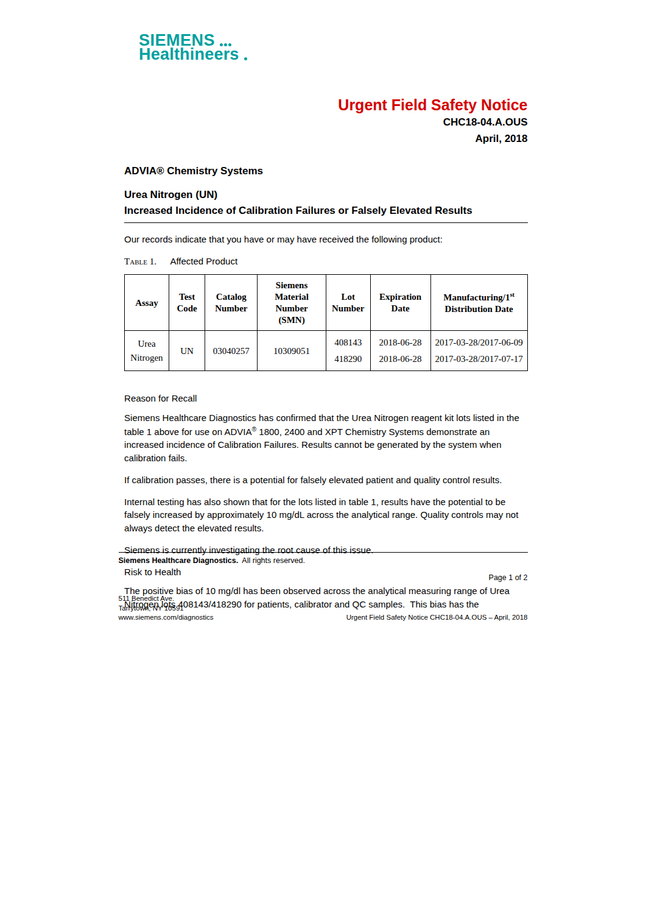SIEMENS Healthineers
Urgent Field Safety Notice
CHC18-04.A.OUS
April, 2018
ADVIA® Chemistry Systems
Urea Nitrogen (UN)
Increased Incidence of Calibration Failures or Falsely Elevated Results
Our records indicate that you have or may have received the following product:
Table 1. Affected Product
| Assay | Test Code | Catalog Number | Siemens Material Number (SMN) | Lot Number | Expiration Date | Manufacturing/1 st Distribution Date |
| --- | --- | --- | --- | --- | --- | --- |
| Urea Nitrogen | UN | 03040257 | 10309051 | 408143 418290 | 2018-06-28 2018-06-28 | 2017-03-28/2017-06-09 2017-03-28/2017-07-17 |
Reason for Recall
Siemens Healthcare Diagnostics has confirmed that the Urea Nitrogen reagent kit lots listed in the table 1 above for use on ADVIA® 1800, 2400 and XPT Chemistry Systems demonstrate an increased incidence of Calibration Failures. Results cannot be generated by the system when calibration fails.
If calibration passes, there is a potential for falsely elevated patient and quality control results.
Internal testing has also shown that for the lots listed in table 1, results have the potential to be falsely increased by approximately 10 mg/dL across the analytical range. Quality controls may not always detect the elevated results.
Siemens is currently investigating the root cause of this issue.
Risk to Health
The positive bias of 10 mg/dl has been observed across the analytical measuring range of Urea Nitrogen lots 408143/418290 for patients, calibrator and QC samples. This bias has the
Siemens Healthcare Diagnostics. All rights reserved.
Page 1 of 2
511 Benedict Ave.
Tarrytown, NY 10591
www.siemens.com/diagnostics Urgent Field Safety Notice CHC18-04.A.OUS – April, 2018